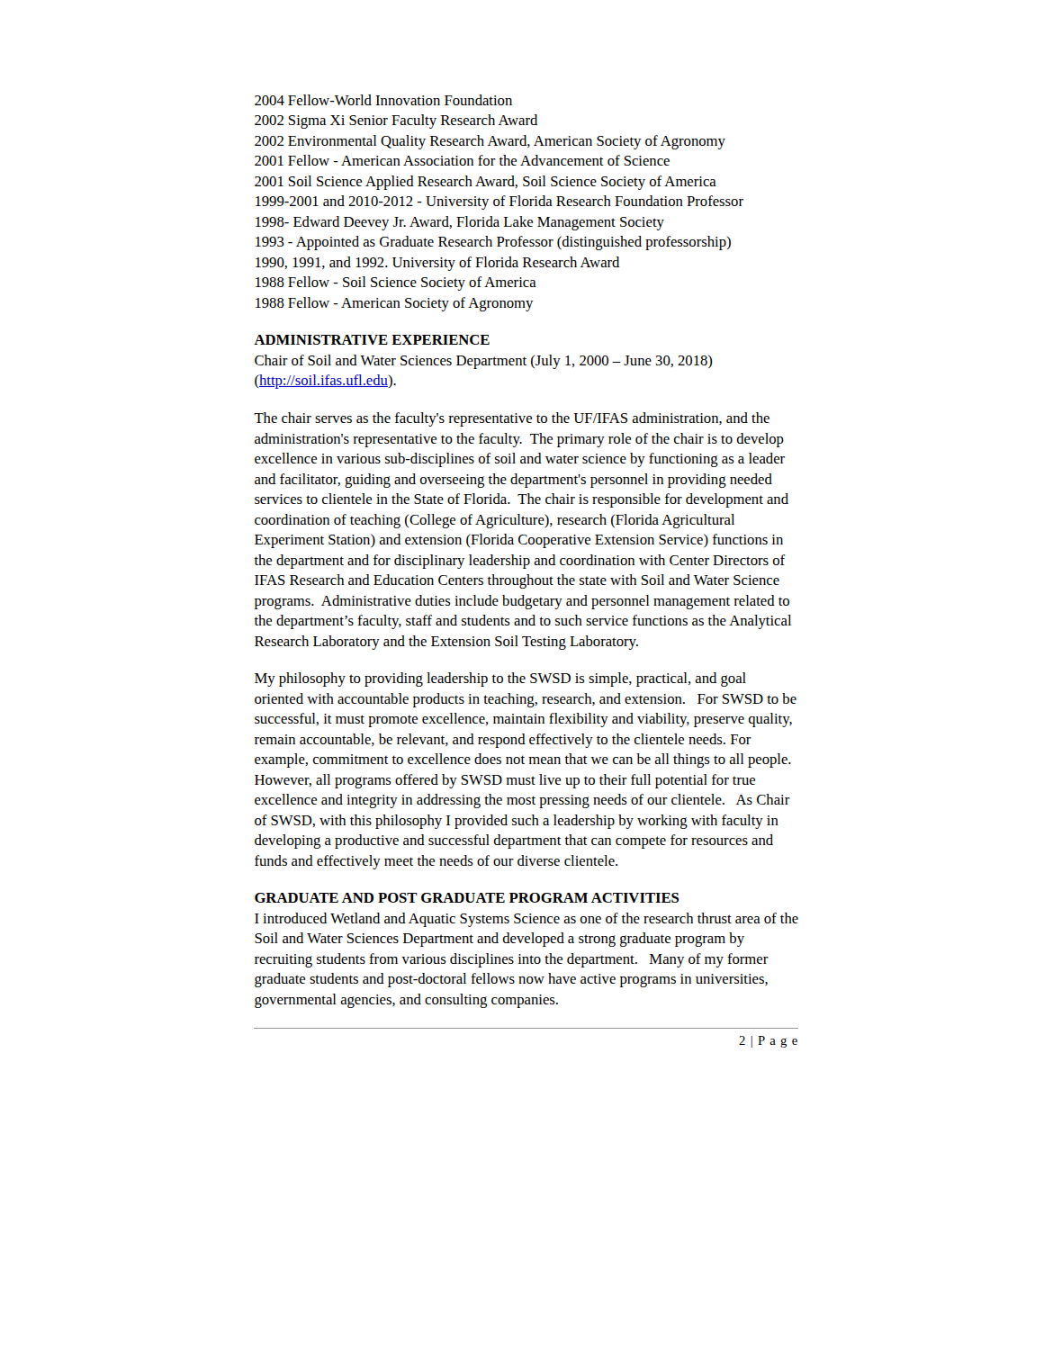2004 Fellow-World Innovation Foundation
2002 Sigma Xi Senior Faculty Research Award
2002 Environmental Quality Research Award, American Society of Agronomy
2001 Fellow - American Association for the Advancement of Science
2001 Soil Science Applied Research Award, Soil Science Society of America
1999-2001 and 2010-2012 - University of Florida Research Foundation Professor
1998- Edward Deevey Jr. Award, Florida Lake Management Society
1993 - Appointed as Graduate Research Professor (distinguished professorship)
1990, 1991, and 1992. University of Florida Research Award
1988 Fellow - Soil Science Society of America
1988 Fellow - American Society of Agronomy
ADMINISTRATIVE EXPERIENCE
Chair of Soil and Water Sciences Department (July 1, 2000 – June 30, 2018)
(http://soil.ifas.ufl.edu).
The chair serves as the faculty's representative to the UF/IFAS administration, and the administration's representative to the faculty. The primary role of the chair is to develop excellence in various sub-disciplines of soil and water science by functioning as a leader and facilitator, guiding and overseeing the department's personnel in providing needed services to clientele in the State of Florida. The chair is responsible for development and coordination of teaching (College of Agriculture), research (Florida Agricultural Experiment Station) and extension (Florida Cooperative Extension Service) functions in the department and for disciplinary leadership and coordination with Center Directors of IFAS Research and Education Centers throughout the state with Soil and Water Science programs. Administrative duties include budgetary and personnel management related to the department’s faculty, staff and students and to such service functions as the Analytical Research Laboratory and the Extension Soil Testing Laboratory.
My philosophy to providing leadership to the SWSD is simple, practical, and goal oriented with accountable products in teaching, research, and extension. For SWSD to be successful, it must promote excellence, maintain flexibility and viability, preserve quality, remain accountable, be relevant, and respond effectively to the clientele needs. For example, commitment to excellence does not mean that we can be all things to all people. However, all programs offered by SWSD must live up to their full potential for true excellence and integrity in addressing the most pressing needs of our clientele. As Chair of SWSD, with this philosophy I provided such a leadership by working with faculty in developing a productive and successful department that can compete for resources and funds and effectively meet the needs of our diverse clientele.
GRADUATE AND POST GRADUATE PROGRAM ACTIVITIES
I introduced Wetland and Aquatic Systems Science as one of the research thrust area of the Soil and Water Sciences Department and developed a strong graduate program by recruiting students from various disciplines into the department. Many of my former graduate students and post-doctoral fellows now have active programs in universities, governmental agencies, and consulting companies.
2 | P a g e